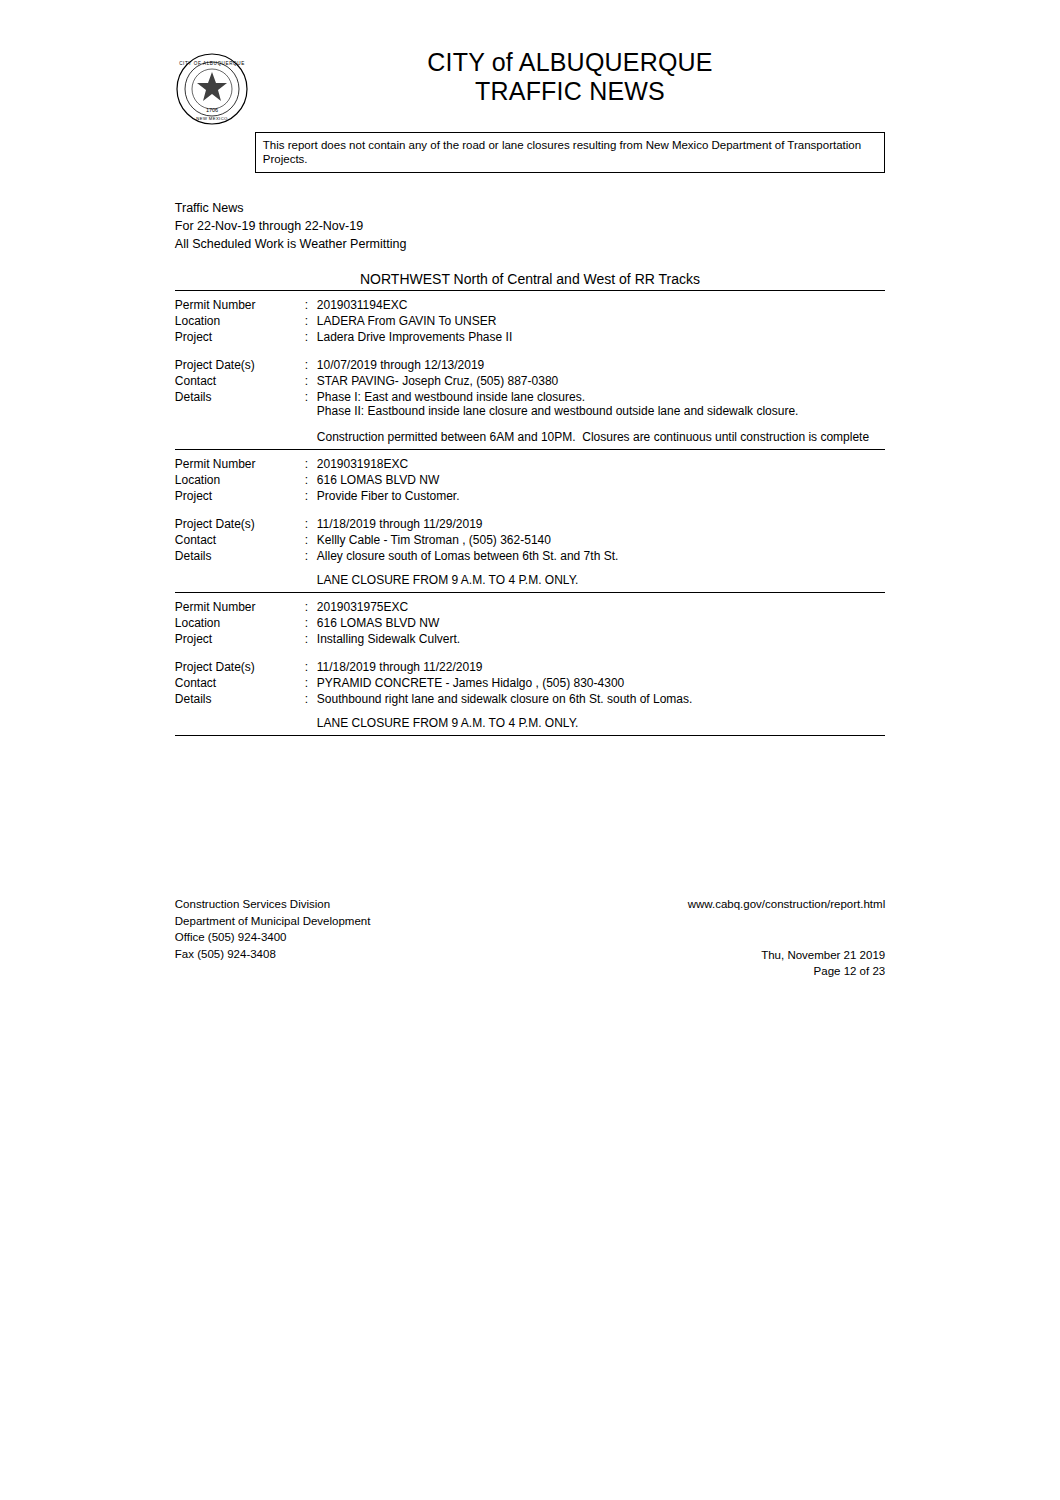1706 CITY OF ALBUQUERQUE NEW MEXICO
CITY of ALBUQUERQUE
TRAFFIC NEWS
This report does not contain any of the road or lane closures resulting from New Mexico Department of Transportation Projects.
Traffic News
For 22-Nov-19 through 22-Nov-19
All Scheduled Work is Weather Permitting
NORTHWEST North of Central and West of RR Tracks
| Permit Number | : | 2019031194EXC |
| Location | : | LADERA From GAVIN To UNSER |
| Project | : | Ladera Drive Improvements Phase II |
| Project Date(s) | : | 10/07/2019 through 12/13/2019 |
| Contact | : | STAR PAVING- Joseph Cruz, (505) 887-0380 |
| Details | : | Phase I: East and westbound inside lane closures. Phase II: Eastbound inside lane closure and westbound outside lane and sidewalk closure. Construction permitted between 6AM and 10PM. Closures are continuous until construction is complete |
| Permit Number | : | 2019031918EXC |
| Location | : | 616 LOMAS BLVD NW |
| Project | : | Provide Fiber to Customer. |
| Project Date(s) | : | 11/18/2019 through 11/29/2019 |
| Contact | : | Kellly Cable - Tim Stroman , (505) 362-5140 |
| Details | : | Alley closure south of Lomas between 6th St. and 7th St. LANE CLOSURE FROM 9 A.M. TO 4 P.M. ONLY. |
| Permit Number | : | 2019031975EXC |
| Location | : | 616 LOMAS BLVD NW |
| Project | : | Installing Sidewalk Culvert. |
| Project Date(s) | : | 11/18/2019 through 11/22/2019 |
| Contact | : | PYRAMID CONCRETE - James Hidalgo , (505) 830-4300 |
| Details | : | Southbound right lane and sidewalk closure on 6th St. south of Lomas. LANE CLOSURE FROM 9 A.M. TO 4 P.M. ONLY. |
Construction Services Division
Department of Municipal Development
Office (505) 924-3400
Fax (505) 924-3408
www.cabq.gov/construction/report.html
Thu, November 21 2019
Page 12 of 23